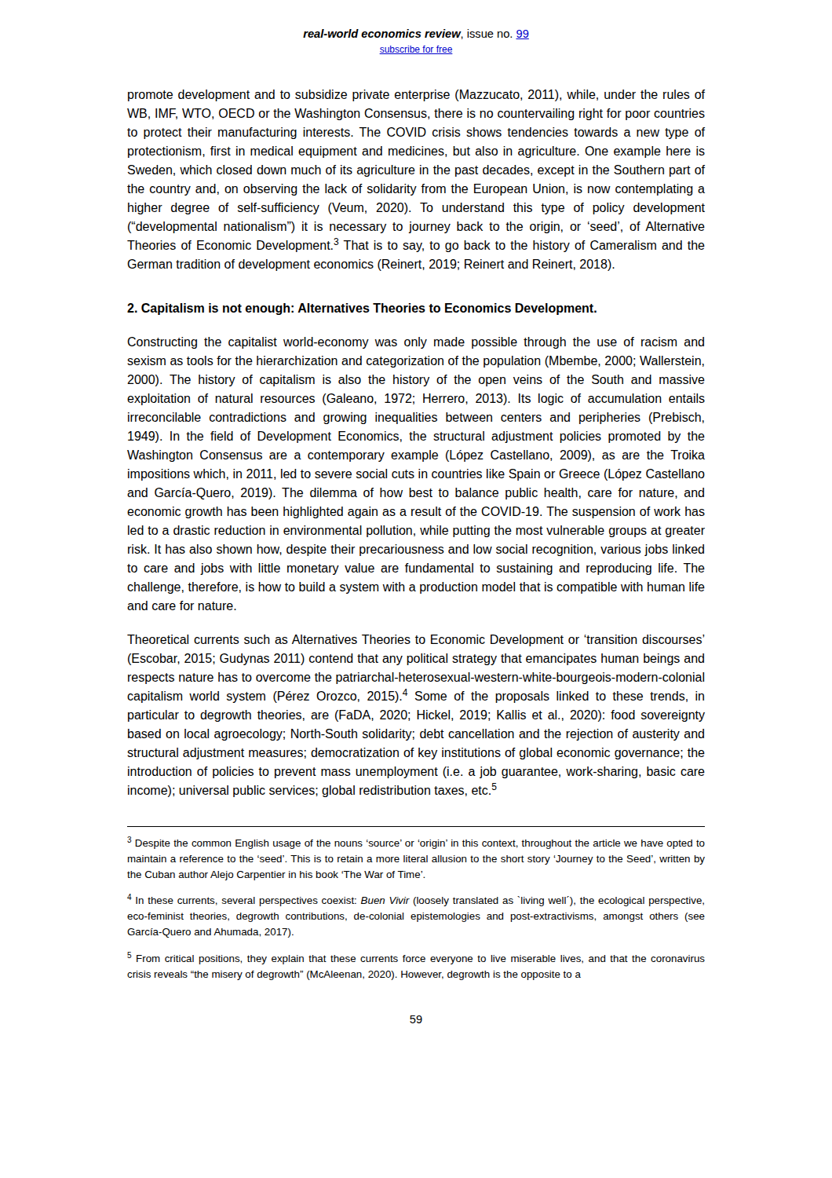real-world economics review, issue no. 99 subscribe for free
promote development and to subsidize private enterprise (Mazzucato, 2011), while, under the rules of WB, IMF, WTO, OECD or the Washington Consensus, there is no countervailing right for poor countries to protect their manufacturing interests. The COVID crisis shows tendencies towards a new type of protectionism, first in medical equipment and medicines, but also in agriculture. One example here is Sweden, which closed down much of its agriculture in the past decades, except in the Southern part of the country and, on observing the lack of solidarity from the European Union, is now contemplating a higher degree of self-sufficiency (Veum, 2020). To understand this type of policy development (“developmental nationalism”) it is necessary to journey back to the origin, or ‘seed’, of Alternative Theories of Economic Development.3 That is to say, to go back to the history of Cameralism and the German tradition of development economics (Reinert, 2019; Reinert and Reinert, 2018).
2. Capitalism is not enough: Alternatives Theories to Economics Development.
Constructing the capitalist world-economy was only made possible through the use of racism and sexism as tools for the hierarchization and categorization of the population (Mbembe, 2000; Wallerstein, 2000). The history of capitalism is also the history of the open veins of the South and massive exploitation of natural resources (Galeano, 1972; Herrero, 2013). Its logic of accumulation entails irreconcilable contradictions and growing inequalities between centers and peripheries (Prebisch, 1949). In the field of Development Economics, the structural adjustment policies promoted by the Washington Consensus are a contemporary example (López Castellano, 2009), as are the Troika impositions which, in 2011, led to severe social cuts in countries like Spain or Greece (López Castellano and García-Quero, 2019). The dilemma of how best to balance public health, care for nature, and economic growth has been highlighted again as a result of the COVID-19. The suspension of work has led to a drastic reduction in environmental pollution, while putting the most vulnerable groups at greater risk. It has also shown how, despite their precariousness and low social recognition, various jobs linked to care and jobs with little monetary value are fundamental to sustaining and reproducing life. The challenge, therefore, is how to build a system with a production model that is compatible with human life and care for nature.
Theoretical currents such as Alternatives Theories to Economic Development or ‘transition discourses’ (Escobar, 2015; Gudynas 2011) contend that any political strategy that emancipates human beings and respects nature has to overcome the patriarchal-heterosexual-western-white-bourgeois-modern-colonial capitalism world system (Pérez Orozco, 2015).4 Some of the proposals linked to these trends, in particular to degrowth theories, are (FaDA, 2020; Hickel, 2019; Kallis et al., 2020): food sovereignty based on local agroecology; North-South solidarity; debt cancellation and the rejection of austerity and structural adjustment measures; democratization of key institutions of global economic governance; the introduction of policies to prevent mass unemployment (i.e. a job guarantee, work-sharing, basic care income); universal public services; global redistribution taxes, etc.5
3 Despite the common English usage of the nouns ‘source’ or ‘origin’ in this context, throughout the article we have opted to maintain a reference to the ‘seed’. This is to retain a more literal allusion to the short story ‘Journey to the Seed’, written by the Cuban author Alejo Carpentier in his book ‘The War of Time’.
4 In these currents, several perspectives coexist: Buen Vivir (loosely translated as `living well´), the ecological perspective, eco-feminist theories, degrowth contributions, de-colonial epistemologies and post-extractivisms, amongst others (see García-Quero and Ahumada, 2017).
5 From critical positions, they explain that these currents force everyone to live miserable lives, and that the coronavirus crisis reveals “the misery of degrowth” (McAleenan, 2020). However, degrowth is the opposite to a
59